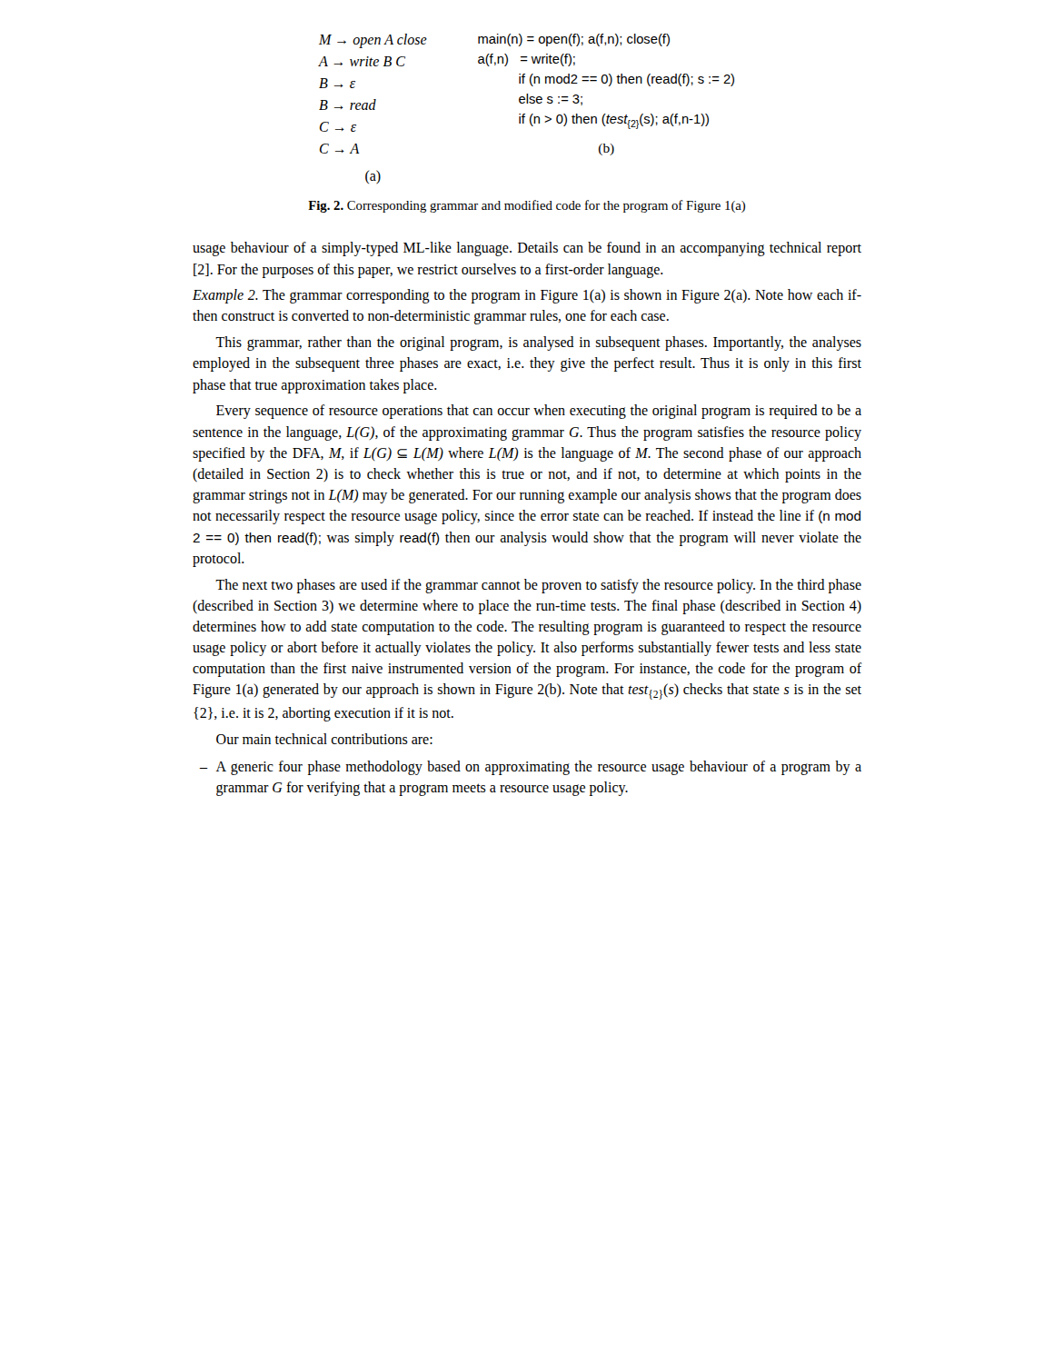M → open A close
A → write B C
B → ε
B → read
C → ε
C → A
(a)
main(n) = open(f); a(f,n); close(f) a(f,n) = write(f); if (n mod2 == 0) then (read(f); s := 2) else s := 3; if (n > 0) then (test{2}(s); a(f,n-1))
(b)
Fig. 2. Corresponding grammar and modified code for the program of Figure 1(a)
usage behaviour of a simply-typed ML-like language. Details can be found in an accompanying technical report [2]. For the purposes of this paper, we restrict ourselves to a first-order language.
Example 2. The grammar corresponding to the program in Figure 1(a) is shown in Figure 2(a). Note how each if-then construct is converted to non-deterministic grammar rules, one for each case.
This grammar, rather than the original program, is analysed in subsequent phases. Importantly, the analyses employed in the subsequent three phases are exact, i.e. they give the perfect result. Thus it is only in this first phase that true approximation takes place.
Every sequence of resource operations that can occur when executing the original program is required to be a sentence in the language, L(G), of the approximating grammar G. Thus the program satisfies the resource policy specified by the DFA, M, if L(G) ⊆ L(M) where L(M) is the language of M. The second phase of our approach (detailed in Section 2) is to check whether this is true or not, and if not, to determine at which points in the grammar strings not in L(M) may be generated. For our running example our analysis shows that the program does not necessarily respect the resource usage policy, since the error state can be reached. If instead the line if (n mod 2 == 0) then read(f); was simply read(f) then our analysis would show that the program will never violate the protocol.
The next two phases are used if the grammar cannot be proven to satisfy the resource policy. In the third phase (described in Section 3) we determine where to place the run-time tests. The final phase (described in Section 4) determines how to add state computation to the code. The resulting program is guaranteed to respect the resource usage policy or abort before it actually violates the policy. It also performs substantially fewer tests and less state computation than the first naive instrumented version of the program. For instance, the code for the program of Figure 1(a) generated by our approach is shown in Figure 2(b). Note that test{2}(s) checks that state s is in the set {2}, i.e. it is 2, aborting execution if it is not.
Our main technical contributions are:
A generic four phase methodology based on approximating the resource usage behaviour of a program by a grammar G for verifying that a program meets a resource usage policy.